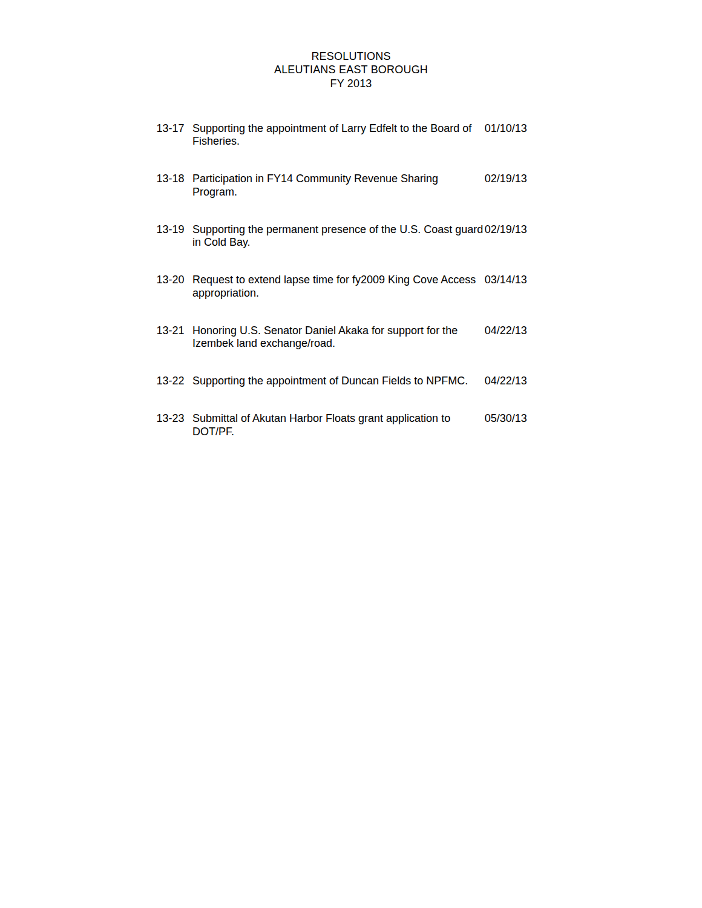RESOLUTIONS
ALEUTIANS EAST BOROUGH
FY 2013
| 13-17 | Supporting the appointment of Larry Edfelt to the Board of Fisheries. | 01/10/13 |
| 13-18 | Participation in FY14 Community Revenue Sharing Program. | 02/19/13 |
| 13-19 | Supporting the permanent presence of the U.S. Coast guard in Cold Bay. | 02/19/13 |
| 13-20 | Request to extend lapse time for fy2009 King Cove Access appropriation. | 03/14/13 |
| 13-21 | Honoring U.S. Senator Daniel Akaka for support for the Izembek land exchange/road. | 04/22/13 |
| 13-22 | Supporting the appointment of Duncan Fields to NPFMC. | 04/22/13 |
| 13-23 | Submittal of Akutan Harbor Floats grant application to DOT/PF. | 05/30/13 |